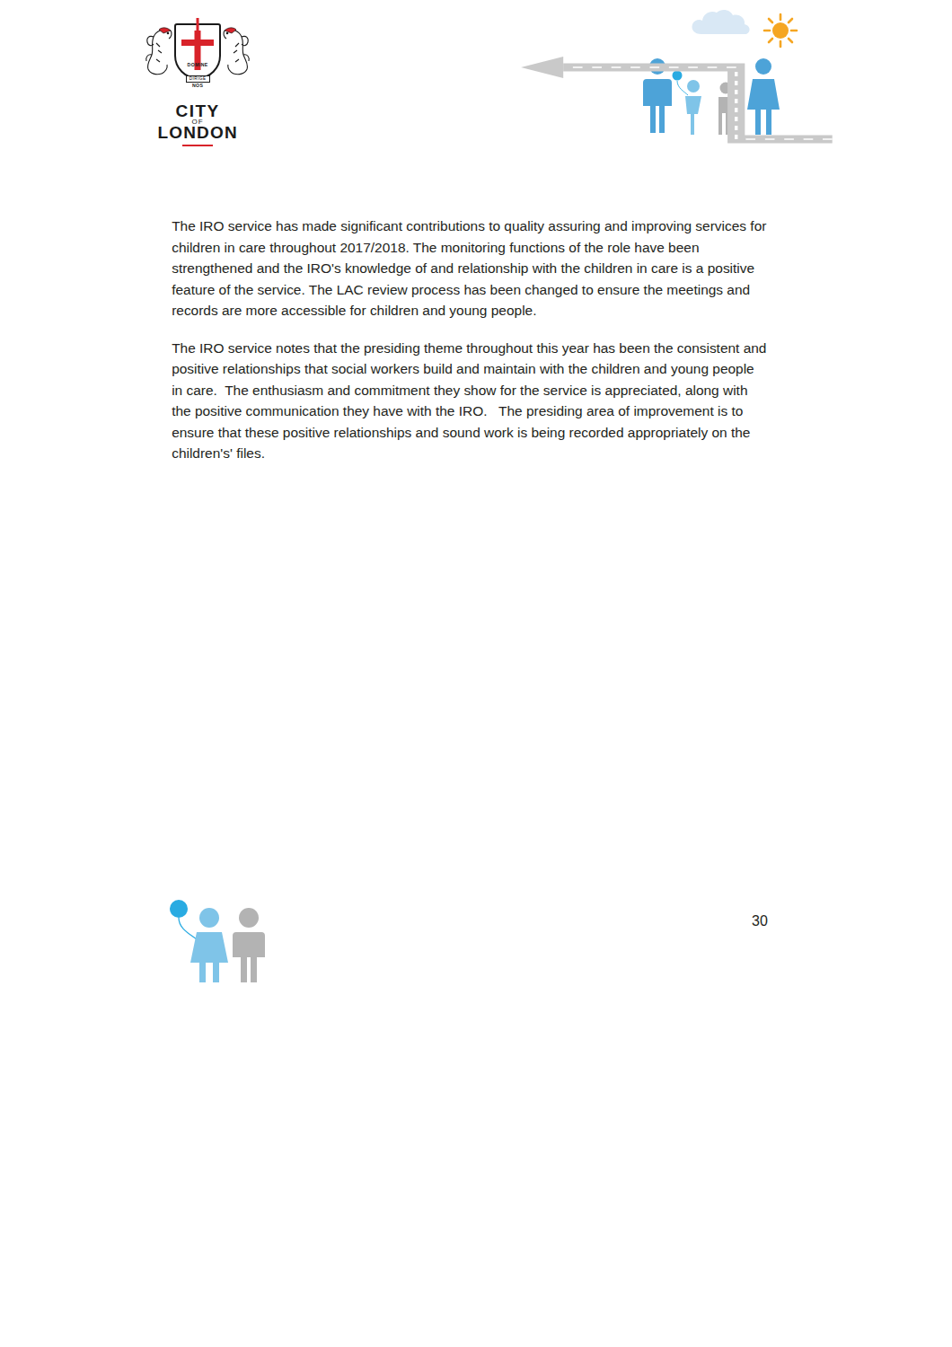DOMINE
DIRIGE
NOS
CITY OF LONDON
The IRO service has made significant contributions to quality assuring and improving services for children in care throughout 2017/2018. The monitoring functions of the role have been strengthened and the IRO's knowledge of and relationship with the children in care is a positive feature of the service. The LAC review process has been changed to ensure the meetings and records are more accessible for children and young people.
The IRO service notes that the presiding theme throughout this year has been the consistent and positive relationships that social workers build and maintain with the children and young people in care. The enthusiasm and commitment they show for the service is appreciated, along with the positive communication they have with the IRO. The presiding area of improvement is to ensure that these positive relationships and sound work is being recorded appropriately on the children's' files.
30